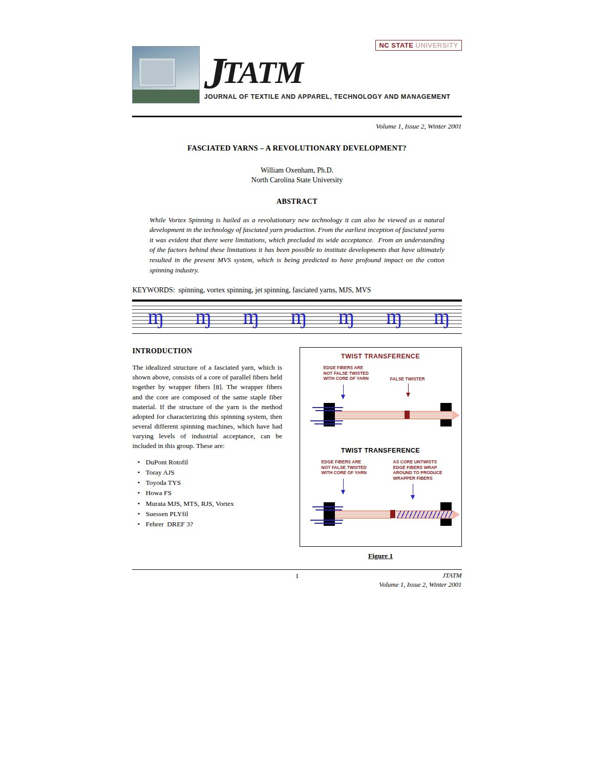NC STATE UNIVERSITY
JTATM
JOURNAL OF TEXTILE AND APPAREL, TECHNOLOGY AND MANAGEMENT
Volume 1, Issue 2, Winter 2001
FASCIATED YARNS – A REVOLUTIONARY DEVELOPMENT?
William Oxenham, Ph.D.
North Carolina State University
ABSTRACT
While Vortex Spinning is hailed as a revolutionary new technology it can also be viewed as a natural development in the technology of fasciated yarn production. From the earliest inception of fasciated yarns it was evident that there were limitations, which precluded its wide acceptance. From an understanding of the factors behind these limitations it has been possible to institute developments that have ultimately resulted in the present MVS system, which is being predicted to have profound impact on the cotton spinning industry.
KEYWORDS: spinning, vortex spinning, jet spinning, fasciated yarns, MJS, MVS
ɱ ɱ ɱ ɱ ɱ ɱ ɱ ɱ
INTRODUCTION
The idealized structure of a fasciated yarn, which is shown above, consists of a core of parallel fibers held together by wrapper fibers [8]. The wrapper fibers and the core are composed of the same staple fiber material. If the structure of the yarn is the method adopted for characterizing this spinning system, then several different spinning machines, which have had varying levels of industrial acceptance, can be included in this group. These are:
DuPont Rotofil
Toray AJS
Toyoda TYS
Howa FS
Murata MJS, MTS, RJS, Vortex
Suessen PLYfil
Fehrer DREF 3?
TWIST TRANSFERENCE
EDGE FIBERS ARE
NOT FALSE TWISTED
WITH CORE OF YARN
FALSE TWISTER
TWIST TRANSFERENCE
EDGE FIBERS ARE
NOT FALSE TWISTED
WITH CORE OF YARN
AS CORE UNTWISTS
EDGE FIBERS WRAP
AROUND TO PRODUCE
WRAPPER FIBERS
Figure 1
1
JTATM
Volume 1, Issue 2, Winter 2001